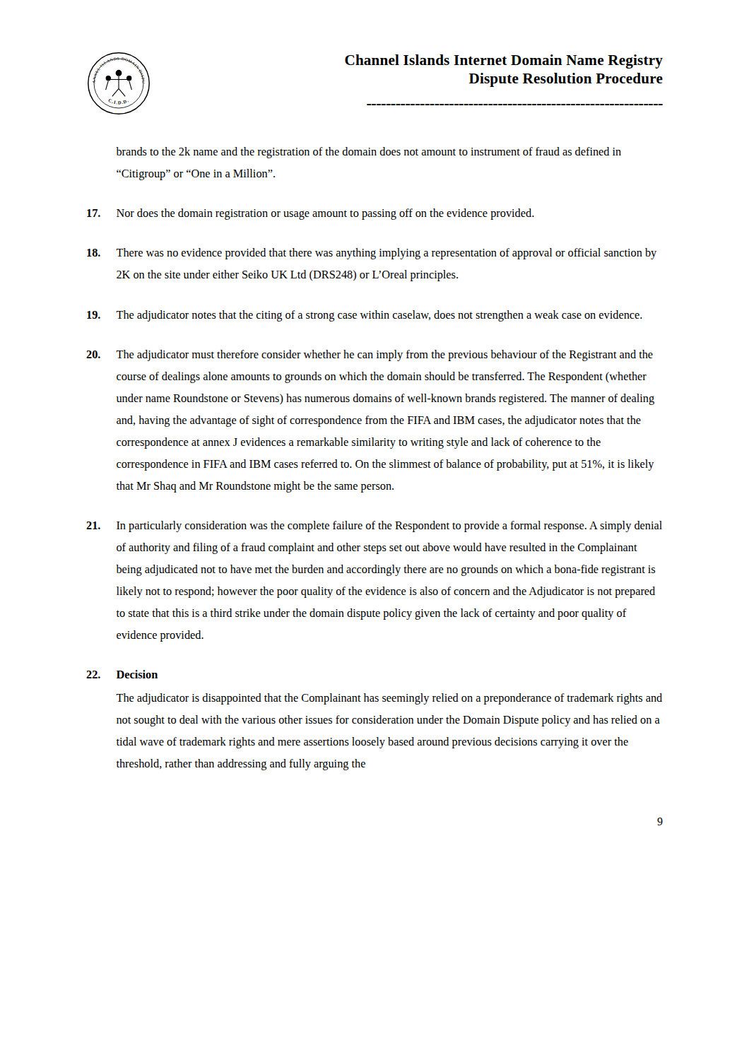CHANNEL ISLANDS DOMAIN DISPUTE C.I.D.D.
Channel Islands Internet Domain Name Registry
Dispute Resolution Procedure
-------------------------------------------------------------
brands to the 2k name and the registration of the domain does not amount to instrument of fraud as defined in “Citigroup” or “One in a Million”.
17.
Nor does the domain registration or usage amount to passing off on the evidence provided.
18.
There was no evidence provided that there was anything implying a representation of approval or official sanction by 2K on the site under either Seiko UK Ltd (DRS248) or L’Oreal principles.
19.
The adjudicator notes that the citing of a strong case within caselaw, does not strengthen a weak case on evidence.
20.
The adjudicator must therefore consider whether he can imply from the previous behaviour of the Registrant and the course of dealings alone amounts to grounds on which the domain should be transferred. The Respondent (whether under name Roundstone or Stevens) has numerous domains of well-known brands registered. The manner of dealing and, having the advantage of sight of correspondence from the FIFA and IBM cases, the adjudicator notes that the correspondence at annex J evidences a remarkable similarity to writing style and lack of coherence to the correspondence in FIFA and IBM cases referred to. On the slimmest of balance of probability, put at 51%, it is likely that Mr Shaq and Mr Roundstone might be the same person.
21.
In particularly consideration was the complete failure of the Respondent to provide a formal response. A simply denial of authority and filing of a fraud complaint and other steps set out above would have resulted in the Complainant being adjudicated not to have met the burden and accordingly there are no grounds on which a bona-fide registrant is likely not to respond; however the poor quality of the evidence is also of concern and the Adjudicator is not prepared to state that this is a third strike under the domain dispute policy given the lack of certainty and poor quality of evidence provided.
22.
Decision
The adjudicator is disappointed that the Complainant has seemingly relied on a preponderance of trademark rights and not sought to deal with the various other issues for consideration under the Domain Dispute policy and has relied on a tidal wave of trademark rights and mere assertions loosely based around previous decisions carrying it over the threshold, rather than addressing and fully arguing the
9